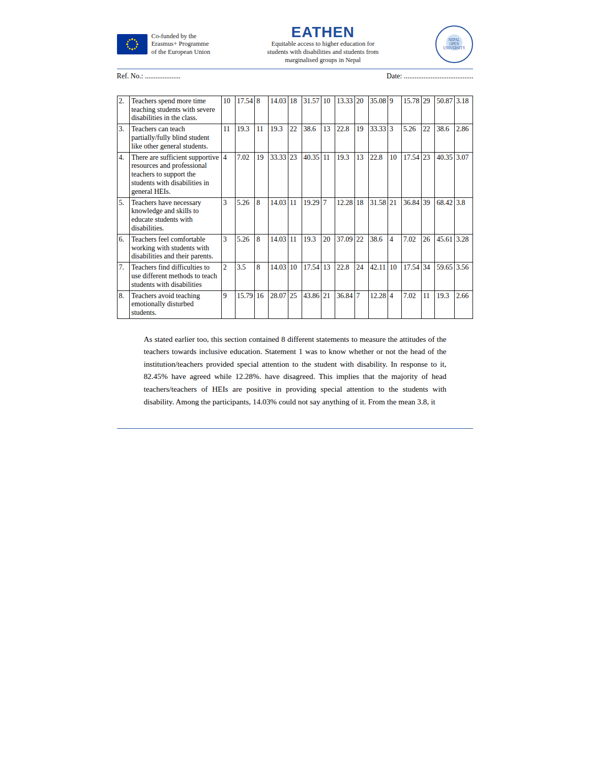Co-funded by the
Erasmus+ Programme
of the European Union
EATHEN
Equitable access to higher education for
students with disabilities and students from
marginalised groups in Nepal
NEPAL
OPEN
UNIVERSITY
Ref. No.: ....................
Date: .......................................
| 2. | Teachers spend more time teaching students with severe disabilities in the class. | 10 | 17.54 | 8 | 14.03 | 18 | 31.57 | 10 | 13.33 | 20 | 35.08 | 9 | 15.78 | 29 | 50.87 | 3.18 |
| 3. | Teachers can teach partially/fully blind student like other general students. | 11 | 19.3 | 11 | 19.3 | 22 | 38.6 | 13 | 22.8 | 19 | 33.33 | 3 | 5.26 | 22 | 38.6 | 2.86 |
| 4. | There are sufficient supportive resources and professional teachers to support the students with disabilities in general HEIs. | 4 | 7.02 | 19 | 33.33 | 23 | 40.35 | 11 | 19.3 | 13 | 22.8 | 10 | 17.54 | 23 | 40.35 | 3.07 |
| 5. | Teachers have necessary knowledge and skills to educate students with disabilities. | 3 | 5.26 | 8 | 14.03 | 11 | 19.29 | 7 | 12.28 | 18 | 31.58 | 21 | 36.84 | 39 | 68.42 | 3.8 |
| 6. | Teachers feel comfortable working with students with disabilities and their parents. | 3 | 5.26 | 8 | 14.03 | 11 | 19.3 | 20 | 37.09 | 22 | 38.6 | 4 | 7.02 | 26 | 45.61 | 3.28 |
| 7. | Teachers find difficulties to use different methods to teach students with disabilities | 2 | 3.5 | 8 | 14.03 | 10 | 17.54 | 13 | 22.8 | 24 | 42.11 | 10 | 17.54 | 34 | 59.65 | 3.56 |
| 8. | Teachers avoid teaching emotionally disturbed students. | 9 | 15.79 | 16 | 28.07 | 25 | 43.86 | 21 | 36.84 | 7 | 12.28 | 4 | 7.02 | 11 | 19.3 | 2.66 |
As stated earlier too, this section contained 8 different statements to measure the attitudes of the teachers towards inclusive education. Statement 1 was to know whether or not the head of the institution/teachers provided special attention to the student with disability. In response to it, 82.45% have agreed while 12.28%. have disagreed. This implies that the majority of head teachers/teachers of HEIs are positive in providing special attention to the students with disability. Among the participants, 14.03% could not say anything of it. From the mean 3.8, it